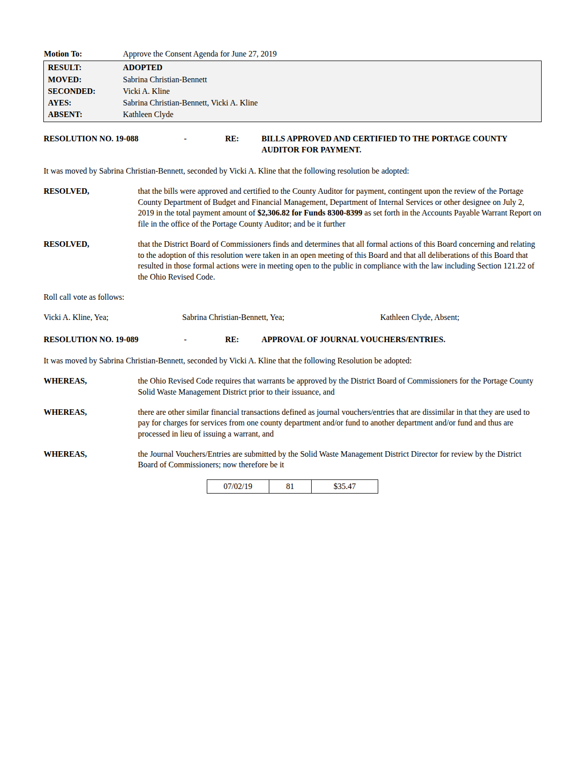| Motion To: | Approve the Consent Agenda for June 27, 2019 |
| RESULT: | ADOPTED |
| MOVED: | Sabrina Christian-Bennett |
| SECONDED: | Vicki A. Kline |
| AYES: | Sabrina Christian-Bennett, Vicki A. Kline |
| ABSENT: | Kathleen Clyde |
| RESOLUTION NO. 19-088 | - | RE: | BILLS APPROVED AND CERTIFIED TO THE PORTAGE COUNTY AUDITOR FOR PAYMENT. |
It was moved by Sabrina Christian-Bennett, seconded by Vicki A. Kline that the following resolution be adopted:
| RESOLVED, | that the bills were approved and certified to the County Auditor for payment, contingent upon the review of the Portage County Department of Budget and Financial Management, Department of Internal Services or other designee on July 2, 2019 in the total payment amount of $2,306.82 for Funds 8300-8399 as set forth in the Accounts Payable Warrant Report on file in the office of the Portage County Auditor; and be it further |
| RESOLVED, | that the District Board of Commissioners finds and determines that all formal actions of this Board concerning and relating to the adoption of this resolution were taken in an open meeting of this Board and that all deliberations of this Board that resulted in those formal actions were in meeting open to the public in compliance with the law including Section 121.22 of the Ohio Revised Code. |
Roll call vote as follows:
| Vicki A. Kline, Yea; | Sabrina Christian-Bennett, Yea; | Kathleen Clyde, Absent; |
| RESOLUTION NO. 19-089 | - | RE: | APPROVAL OF JOURNAL VOUCHERS/ENTRIES. |
It was moved by Sabrina Christian-Bennett, seconded by Vicki A. Kline that the following Resolution be adopted:
| WHEREAS, | the Ohio Revised Code requires that warrants be approved by the District Board of Commissioners for the Portage County Solid Waste Management District prior to their issuance, and |
| WHEREAS, | there are other similar financial transactions defined as journal vouchers/entries that are dissimilar in that they are used to pay for charges for services from one county department and/or fund to another department and/or fund and thus are processed in lieu of issuing a warrant, and |
| WHEREAS, | the Journal Vouchers/Entries are submitted by the Solid Waste Management District Director for review by the District Board of Commissioners; now therefore be it |
| 07/02/19 | 81 | $35.47 |